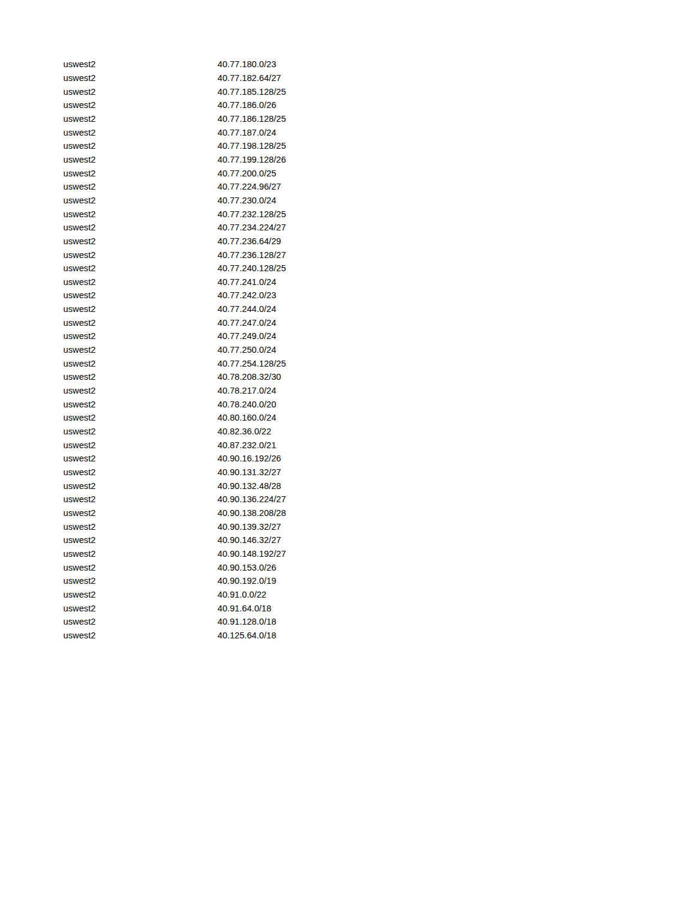| uswest2 | 40.77.180.0/23 |
| uswest2 | 40.77.182.64/27 |
| uswest2 | 40.77.185.128/25 |
| uswest2 | 40.77.186.0/26 |
| uswest2 | 40.77.186.128/25 |
| uswest2 | 40.77.187.0/24 |
| uswest2 | 40.77.198.128/25 |
| uswest2 | 40.77.199.128/26 |
| uswest2 | 40.77.200.0/25 |
| uswest2 | 40.77.224.96/27 |
| uswest2 | 40.77.230.0/24 |
| uswest2 | 40.77.232.128/25 |
| uswest2 | 40.77.234.224/27 |
| uswest2 | 40.77.236.64/29 |
| uswest2 | 40.77.236.128/27 |
| uswest2 | 40.77.240.128/25 |
| uswest2 | 40.77.241.0/24 |
| uswest2 | 40.77.242.0/23 |
| uswest2 | 40.77.244.0/24 |
| uswest2 | 40.77.247.0/24 |
| uswest2 | 40.77.249.0/24 |
| uswest2 | 40.77.250.0/24 |
| uswest2 | 40.77.254.128/25 |
| uswest2 | 40.78.208.32/30 |
| uswest2 | 40.78.217.0/24 |
| uswest2 | 40.78.240.0/20 |
| uswest2 | 40.80.160.0/24 |
| uswest2 | 40.82.36.0/22 |
| uswest2 | 40.87.232.0/21 |
| uswest2 | 40.90.16.192/26 |
| uswest2 | 40.90.131.32/27 |
| uswest2 | 40.90.132.48/28 |
| uswest2 | 40.90.136.224/27 |
| uswest2 | 40.90.138.208/28 |
| uswest2 | 40.90.139.32/27 |
| uswest2 | 40.90.146.32/27 |
| uswest2 | 40.90.148.192/27 |
| uswest2 | 40.90.153.0/26 |
| uswest2 | 40.90.192.0/19 |
| uswest2 | 40.91.0.0/22 |
| uswest2 | 40.91.64.0/18 |
| uswest2 | 40.91.128.0/18 |
| uswest2 | 40.125.64.0/18 |